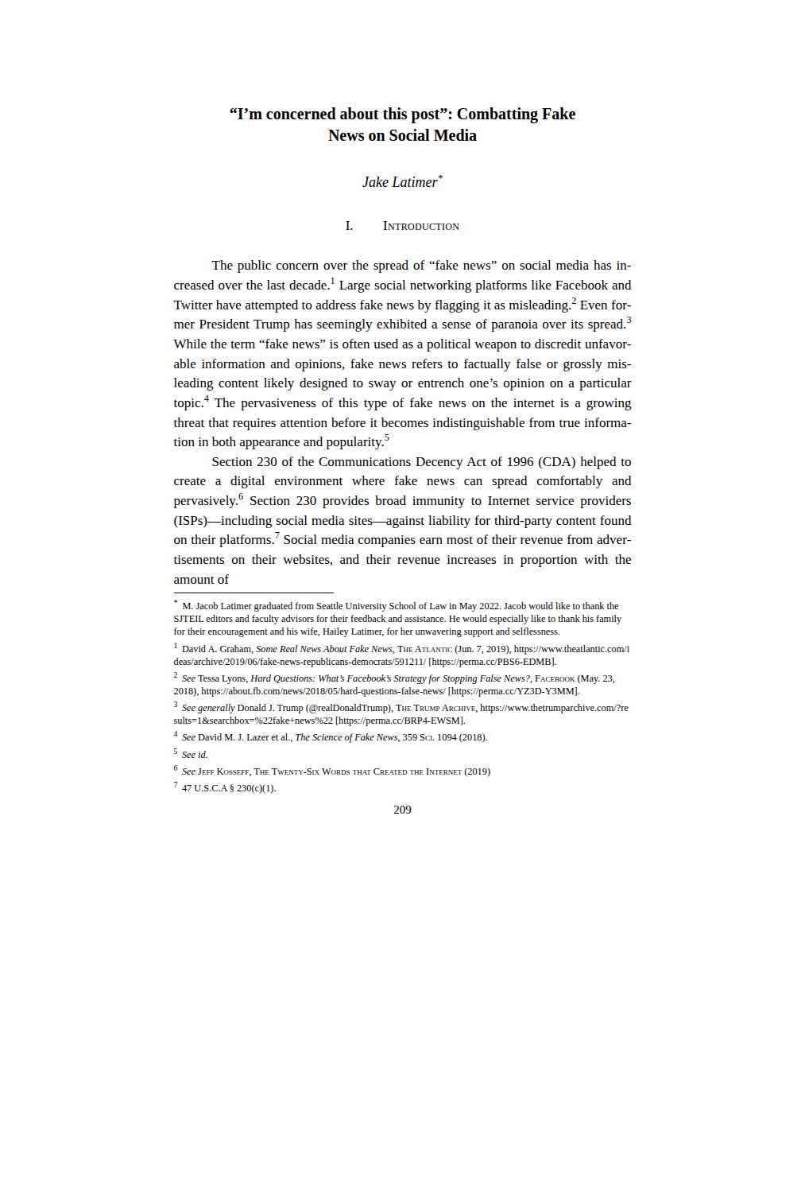“I’m concerned about this post”: Combatting Fake
News on Social Media
Jake Latimer*
I. Introduction
The public concern over the spread of “fake news” on social media has increased over the last decade.1 Large social networking platforms like Facebook and Twitter have attempted to address fake news by flagging it as misleading.2 Even former President Trump has seemingly exhibited a sense of paranoia over its spread.3 While the term “fake news” is often used as a political weapon to discredit unfavorable information and opinions, fake news refers to factually false or grossly misleading content likely designed to sway or entrench one’s opinion on a particular topic.4 The pervasiveness of this type of fake news on the internet is a growing threat that requires attention before it becomes indistinguishable from true information in both appearance and popularity.5
Section 230 of the Communications Decency Act of 1996 (CDA) helped to create a digital environment where fake news can spread comfortably and pervasively.6 Section 230 provides broad immunity to Internet service providers (ISPs)—including social media sites—against liability for third-party content found on their platforms.7 Social media companies earn most of their revenue from advertisements on their websites, and their revenue increases in proportion with the amount of
* M. Jacob Latimer graduated from Seattle University School of Law in May 2022. Jacob would like to thank the SJTEIL editors and faculty advisors for their feedback and assistance. He would especially like to thank his family for their encouragement and his wife, Hailey Latimer, for her unwavering support and selflessness.
1 David A. Graham, Some Real News About Fake News, The Atlantic (Jun. 7, 2019), https://www.theatlantic.com/ideas/archive/2019/06/fake-news-republicans-democrats/591211/ [https://perma.cc/PBS6-EDMB].
2 See Tessa Lyons, Hard Questions: What’s Facebook’s Strategy for Stopping False News?, Facebook (May. 23, 2018), https://about.fb.com/news/2018/05/hard-questions-false-news/ [https://perma.cc/YZ3D-Y3MM].
3 See generally Donald J. Trump (@realDonaldTrump), The Trump Archive, https://www.thetrumparchive.com/?results=1&searchbox=%22fake+news%22 [https://perma.cc/BRP4-EWSM].
4 See David M. J. Lazer et al., The Science of Fake News, 359 Sci. 1094 (2018).
5 See id.
6 See Jeff Kosseff, The Twenty-Six Words that Created the Internet (2019)
7 47 U.S.C.A § 230(c)(1).
209